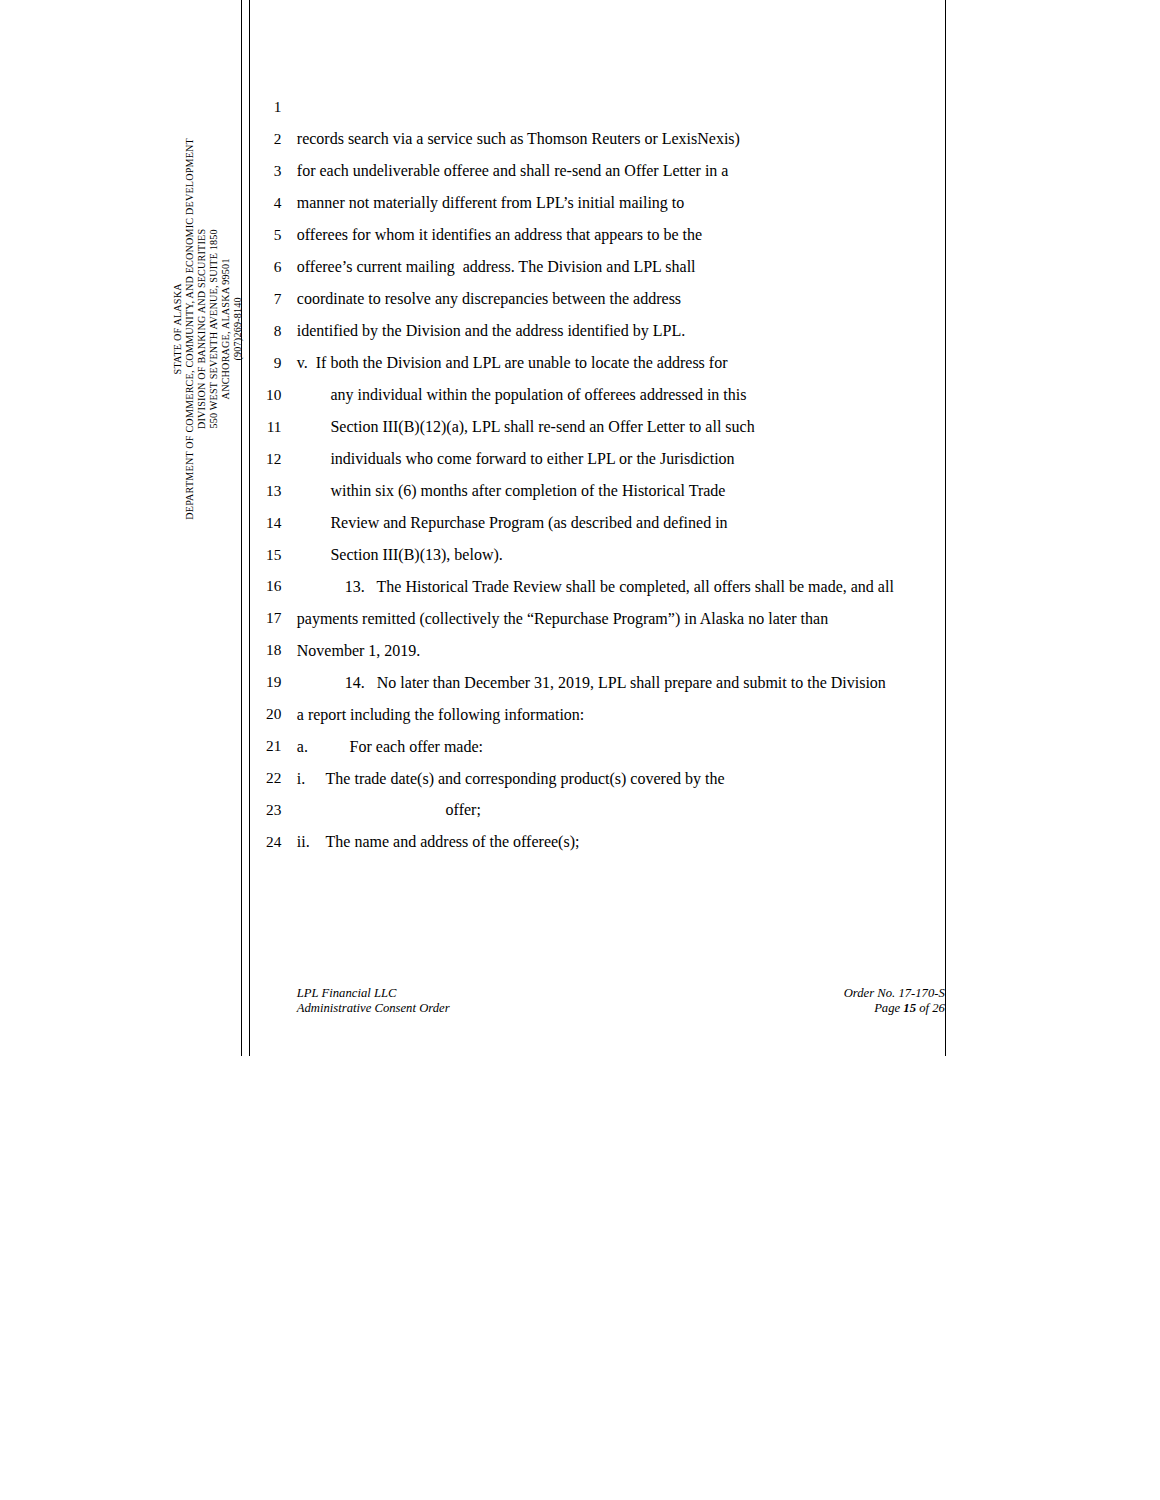STATE OF ALASKA
DEPARTMENT OF COMMERCE, COMMUNITY, AND ECONOMIC DEVELOPMENT
DIVISION OF BANKING AND SECURITIES
550 WEST SEVENTH AVENUE, SUITE 1850
ANCHORAGE, ALASKA 99501
(907)269-8140
1
2
3
4
5
6
7
8
9
10
11
12
13
14
15
16
17
18
19
20
21
22
23
24
records search via a service such as Thomson Reuters or LexisNexis)
for each undeliverable offeree and shall re-send an Offer Letter in a
manner not materially different from LPL’s initial mailing to
offerees for whom it identifies an address that appears to be the
offeree’s current mailing address. The Division and LPL shall
coordinate to resolve any discrepancies between the address
identified by the Division and the address identified by LPL.
v. If both the Division and LPL are unable to locate the address for
any individual within the population of offerees addressed in this
Section III(B)(12)(a), LPL shall re-send an Offer Letter to all such
individuals who come forward to either LPL or the Jurisdiction
within six (6) months after completion of the Historical Trade
Review and Repurchase Program (as described and defined in
Section III(B)(13), below).
13. The Historical Trade Review shall be completed, all offers shall be made, and all
payments remitted (collectively the “Repurchase Program”) in Alaska no later than
November 1, 2019.
14. No later than December 31, 2019, LPL shall prepare and submit to the Division
a report including the following information:
a. For each offer made:
i. The trade date(s) and corresponding product(s) covered by the
offer;
ii. The name and address of the offeree(s);
LPL Financial LLC
Order No. 17-170-S
Administrative Consent Order
Page 15 of 26